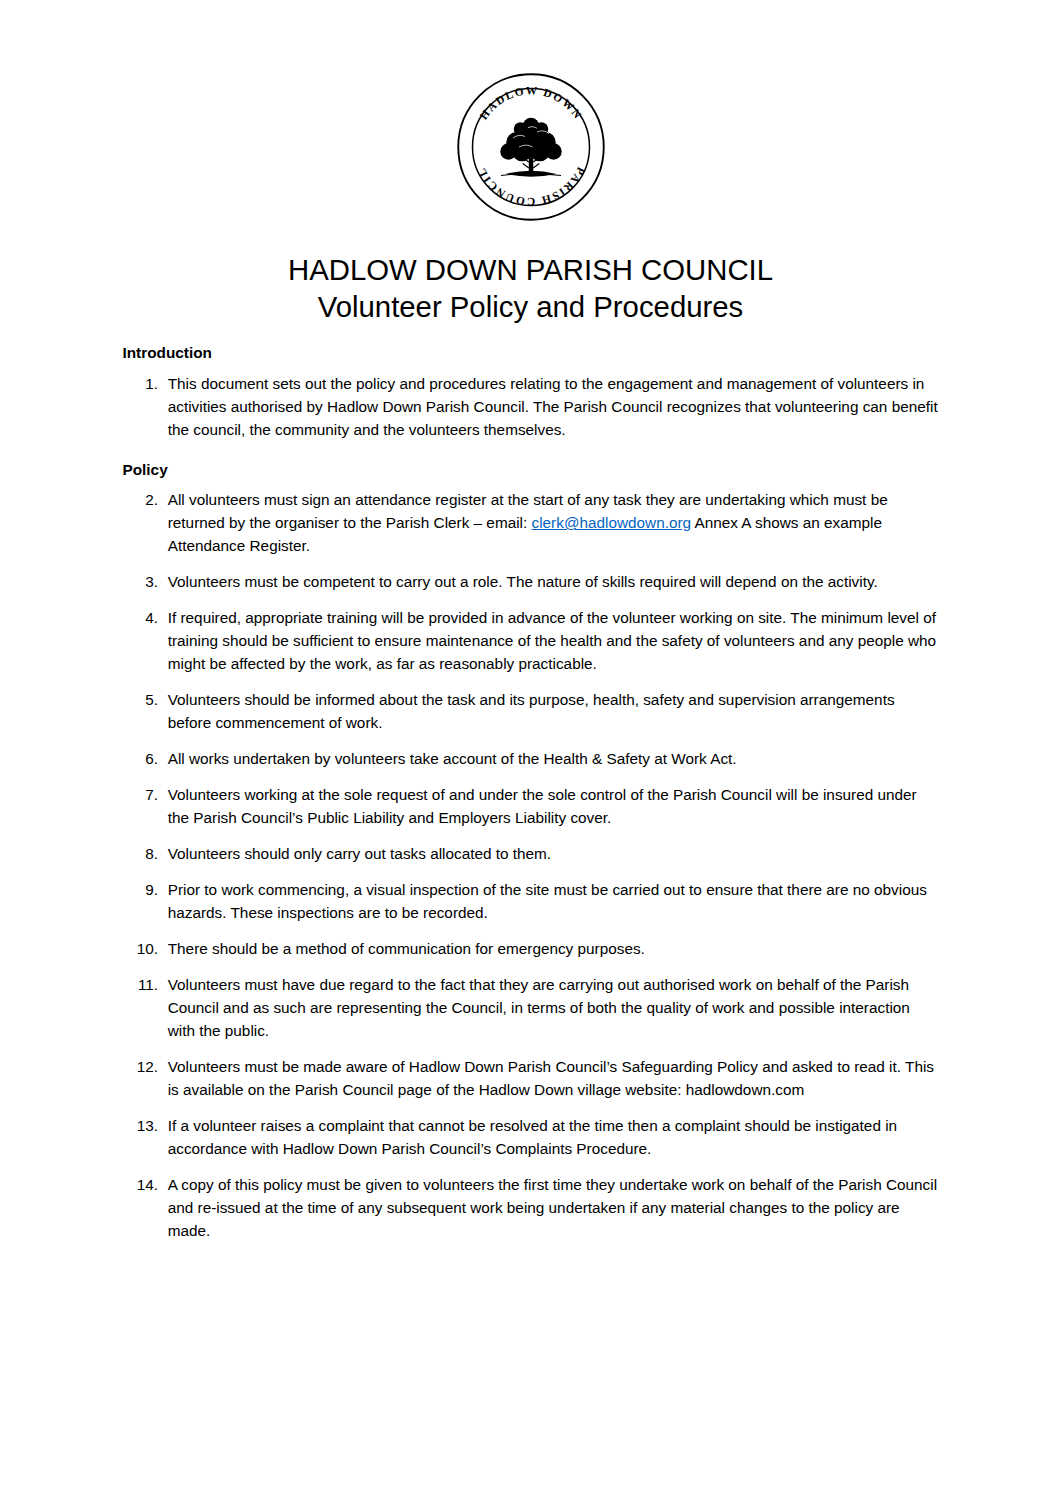HADLOW DOWN PARISH COUNCIL
HADLOW DOWN PARISH COUNCILVolunteer Policy and Procedures
Introduction
This document sets out the policy and procedures relating to the engagement and management of volunteers in activities authorised by Hadlow Down Parish Council. The Parish Council recognizes that volunteering can benefit the council, the community and the volunteers themselves.
Policy
All volunteers must sign an attendance register at the start of any task they are undertaking which must be returned by the organiser to the Parish Clerk – email: clerk@hadlowdown.org Annex A shows an example Attendance Register.
Volunteers must be competent to carry out a role. The nature of skills required will depend on the activity.
If required, appropriate training will be provided in advance of the volunteer working on site. The minimum level of training should be sufficient to ensure maintenance of the health and the safety of volunteers and any people who might be affected by the work, as far as reasonably practicable.
Volunteers should be informed about the task and its purpose, health, safety and supervision arrangements before commencement of work.
All works undertaken by volunteers take account of the Health & Safety at Work Act.
Volunteers working at the sole request of and under the sole control of the Parish Council will be insured under the Parish Council’s Public Liability and Employers Liability cover.
Volunteers should only carry out tasks allocated to them.
Prior to work commencing, a visual inspection of the site must be carried out to ensure that there are no obvious hazards. These inspections are to be recorded.
There should be a method of communication for emergency purposes.
Volunteers must have due regard to the fact that they are carrying out authorised work on behalf of the Parish Council and as such are representing the Council, in terms of both the quality of work and possible interaction with the public.
Volunteers must be made aware of Hadlow Down Parish Council’s Safeguarding Policy and asked to read it. This is available on the Parish Council page of the Hadlow Down village website: hadlowdown.com
If a volunteer raises a complaint that cannot be resolved at the time then a complaint should be instigated in accordance with Hadlow Down Parish Council’s Complaints Procedure.
A copy of this policy must be given to volunteers the first time they undertake work on behalf of the Parish Council and re-issued at the time of any subsequent work being undertaken if any material changes to the policy are made.